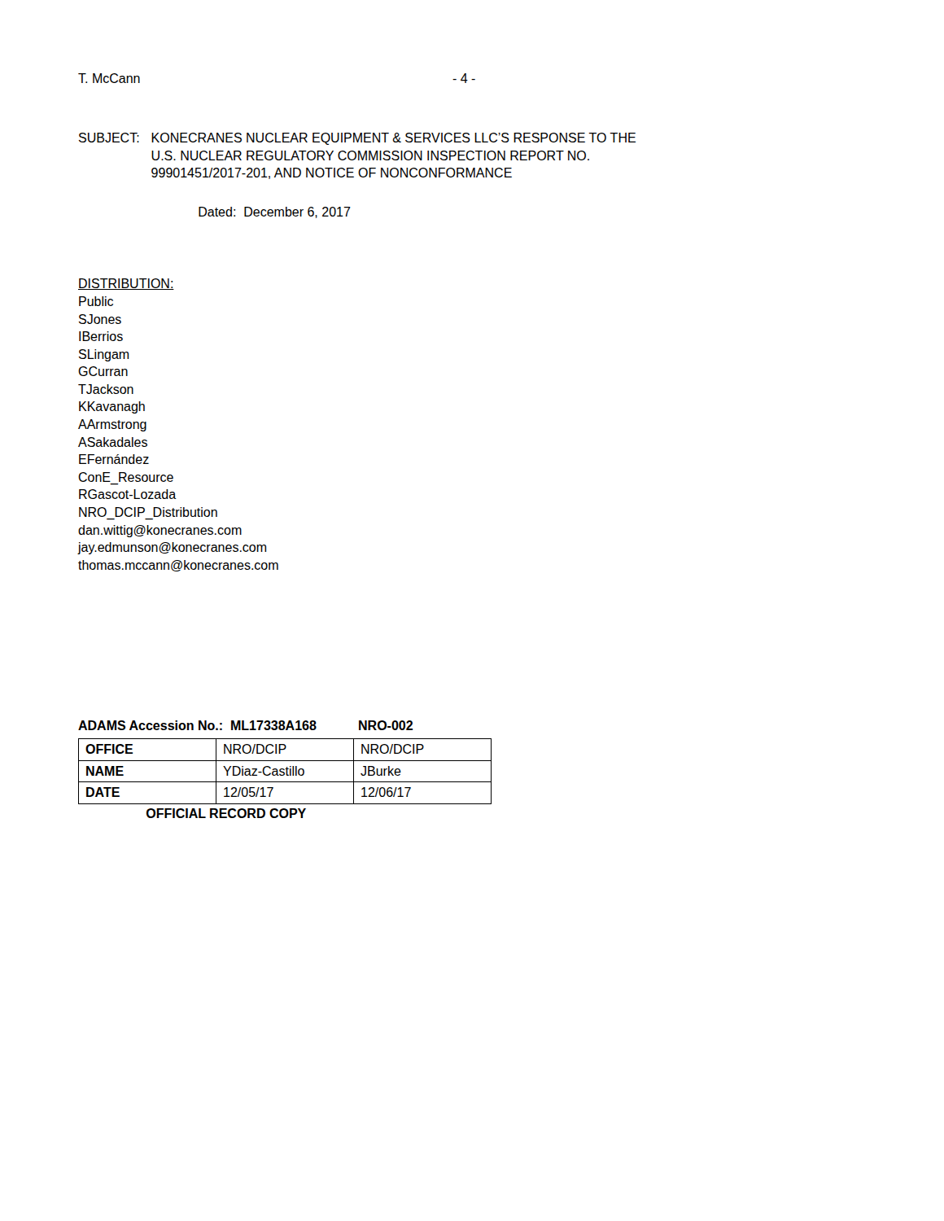T. McCann
- 4 -
SUBJECT:
KONECRANES NUCLEAR EQUIPMENT & SERVICES LLC’S RESPONSE TO THE U.S. NUCLEAR REGULATORY COMMISSION INSPECTION REPORT NO. 99901451/2017-201, AND NOTICE OF NONCONFORMANCE
Dated: December 6, 2017
DISTRIBUTION:
Public
SJones
IBerrios
SLingam
GCurran
TJackson
KKavanagh
AArmstrong
ASakadales
EFernández
ConE_Resource
RGascot-Lozada
NRO_DCIP_Distribution
dan.wittig@konecranes.com
jay.edmunson@konecranes.com
thomas.mccann@konecranes.com
ADAMS Accession No.: ML17338A168 NRO-002
| OFFICE | NRO/DCIP | NRO/DCIP |
| NAME | YDiaz-Castillo | JBurke |
| DATE | 12/05/17 | 12/06/17 |
OFFICIAL RECORD COPY